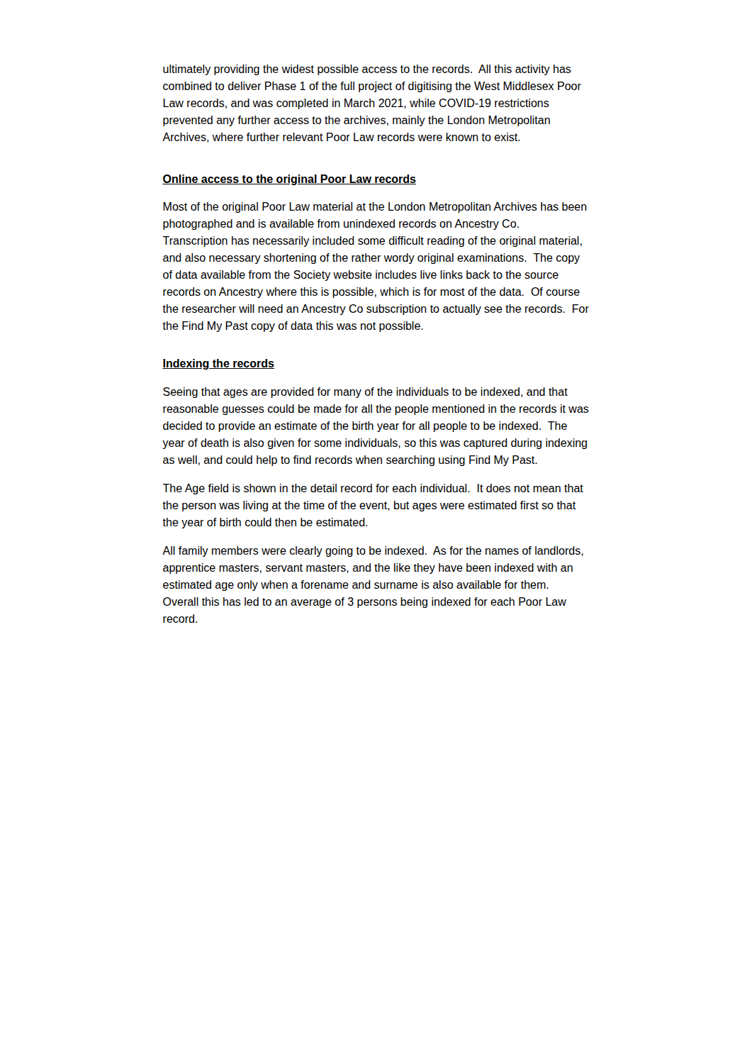ultimately providing the widest possible access to the records. All this activity has combined to deliver Phase 1 of the full project of digitising the West Middlesex Poor Law records, and was completed in March 2021, while COVID-19 restrictions prevented any further access to the archives, mainly the London Metropolitan Archives, where further relevant Poor Law records were known to exist.
Online access to the original Poor Law records
Most of the original Poor Law material at the London Metropolitan Archives has been photographed and is available from unindexed records on Ancestry Co. Transcription has necessarily included some difficult reading of the original material, and also necessary shortening of the rather wordy original examinations. The copy of data available from the Society website includes live links back to the source records on Ancestry where this is possible, which is for most of the data. Of course the researcher will need an Ancestry Co subscription to actually see the records. For the Find My Past copy of data this was not possible.
Indexing the records
Seeing that ages are provided for many of the individuals to be indexed, and that reasonable guesses could be made for all the people mentioned in the records it was decided to provide an estimate of the birth year for all people to be indexed. The year of death is also given for some individuals, so this was captured during indexing as well, and could help to find records when searching using Find My Past.
The Age field is shown in the detail record for each individual. It does not mean that the person was living at the time of the event, but ages were estimated first so that the year of birth could then be estimated.
All family members were clearly going to be indexed. As for the names of landlords, apprentice masters, servant masters, and the like they have been indexed with an estimated age only when a forename and surname is also available for them. Overall this has led to an average of 3 persons being indexed for each Poor Law record.